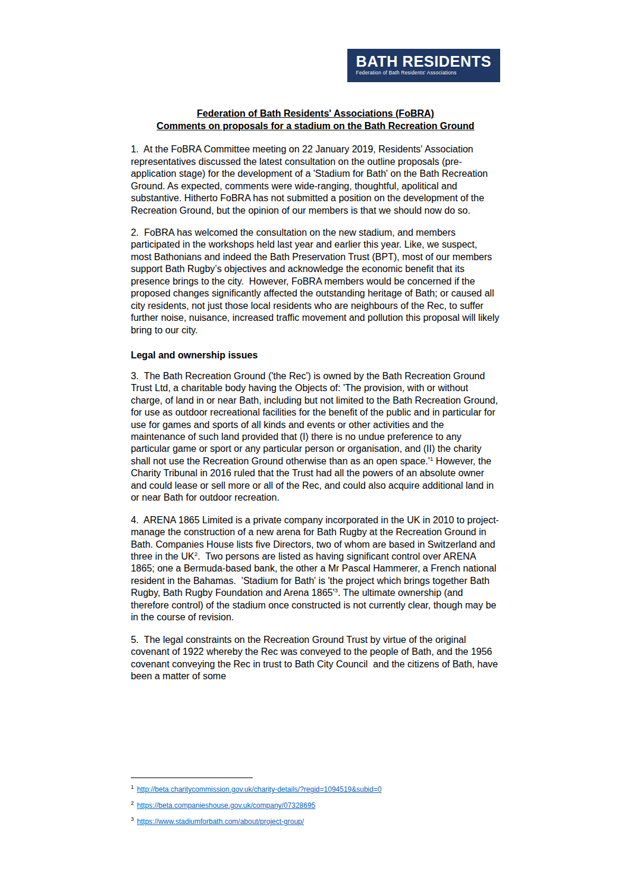BATH RESIDENTS
Federation of Bath Residents' Associations
Federation of Bath Residents' Associations (FoBRA) Comments on proposals for a stadium on the Bath Recreation Ground
1. At the FoBRA Committee meeting on 22 January 2019, Residents' Association representatives discussed the latest consultation on the outline proposals (pre-application stage) for the development of a 'Stadium for Bath' on the Bath Recreation Ground. As expected, comments were wide-ranging, thoughtful, apolitical and substantive. Hitherto FoBRA has not submitted a position on the development of the Recreation Ground, but the opinion of our members is that we should now do so.
2. FoBRA has welcomed the consultation on the new stadium, and members participated in the workshops held last year and earlier this year. Like, we suspect, most Bathonians and indeed the Bath Preservation Trust (BPT), most of our members support Bath Rugby’s objectives and acknowledge the economic benefit that its presence brings to the city. However, FoBRA members would be concerned if the proposed changes significantly affected the outstanding heritage of Bath; or caused all city residents, not just those local residents who are neighbours of the Rec, to suffer further noise, nuisance, increased traffic movement and pollution this proposal will likely bring to our city.
Legal and ownership issues
3. The Bath Recreation Ground ('the Rec') is owned by the Bath Recreation Ground Trust Ltd, a charitable body having the Objects of: 'The provision, with or without charge, of land in or near Bath, including but not limited to the Bath Recreation Ground, for use as outdoor recreational facilities for the benefit of the public and in particular for use for games and sports of all kinds and events or other activities and the maintenance of such land provided that (I) there is no undue preference to any particular game or sport or any particular person or organisation, and (II) the charity shall not use the Recreation Ground otherwise than as an open space.'1 However, the Charity Tribunal in 2016 ruled that the Trust had all the powers of an absolute owner and could lease or sell more or all of the Rec, and could also acquire additional land in or near Bath for outdoor recreation.
4. ARENA 1865 Limited is a private company incorporated in the UK in 2010 to project-manage the construction of a new arena for Bath Rugby at the Recreation Ground in Bath. Companies House lists five Directors, two of whom are based in Switzerland and three in the UK2. Two persons are listed as having significant control over ARENA 1865; one a Bermuda-based bank, the other a Mr Pascal Hammerer, a French national resident in the Bahamas. 'Stadium for Bath' is 'the project which brings together Bath Rugby, Bath Rugby Foundation and Arena 1865'3. The ultimate ownership (and therefore control) of the stadium once constructed is not currently clear, though may be in the course of revision.
5. The legal constraints on the Recreation Ground Trust by virtue of the original covenant of 1922 whereby the Rec was conveyed to the people of Bath, and the 1956 covenant conveying the Rec in trust to Bath City Council and the citizens of Bath, have been a matter of some
1 http://beta.charitycommission.gov.uk/charity-details/?regid=1094519&subid=0
2 https://beta.companieshouse.gov.uk/company/07328695
3 https://www.stadiumforbath.com/about/project-group/